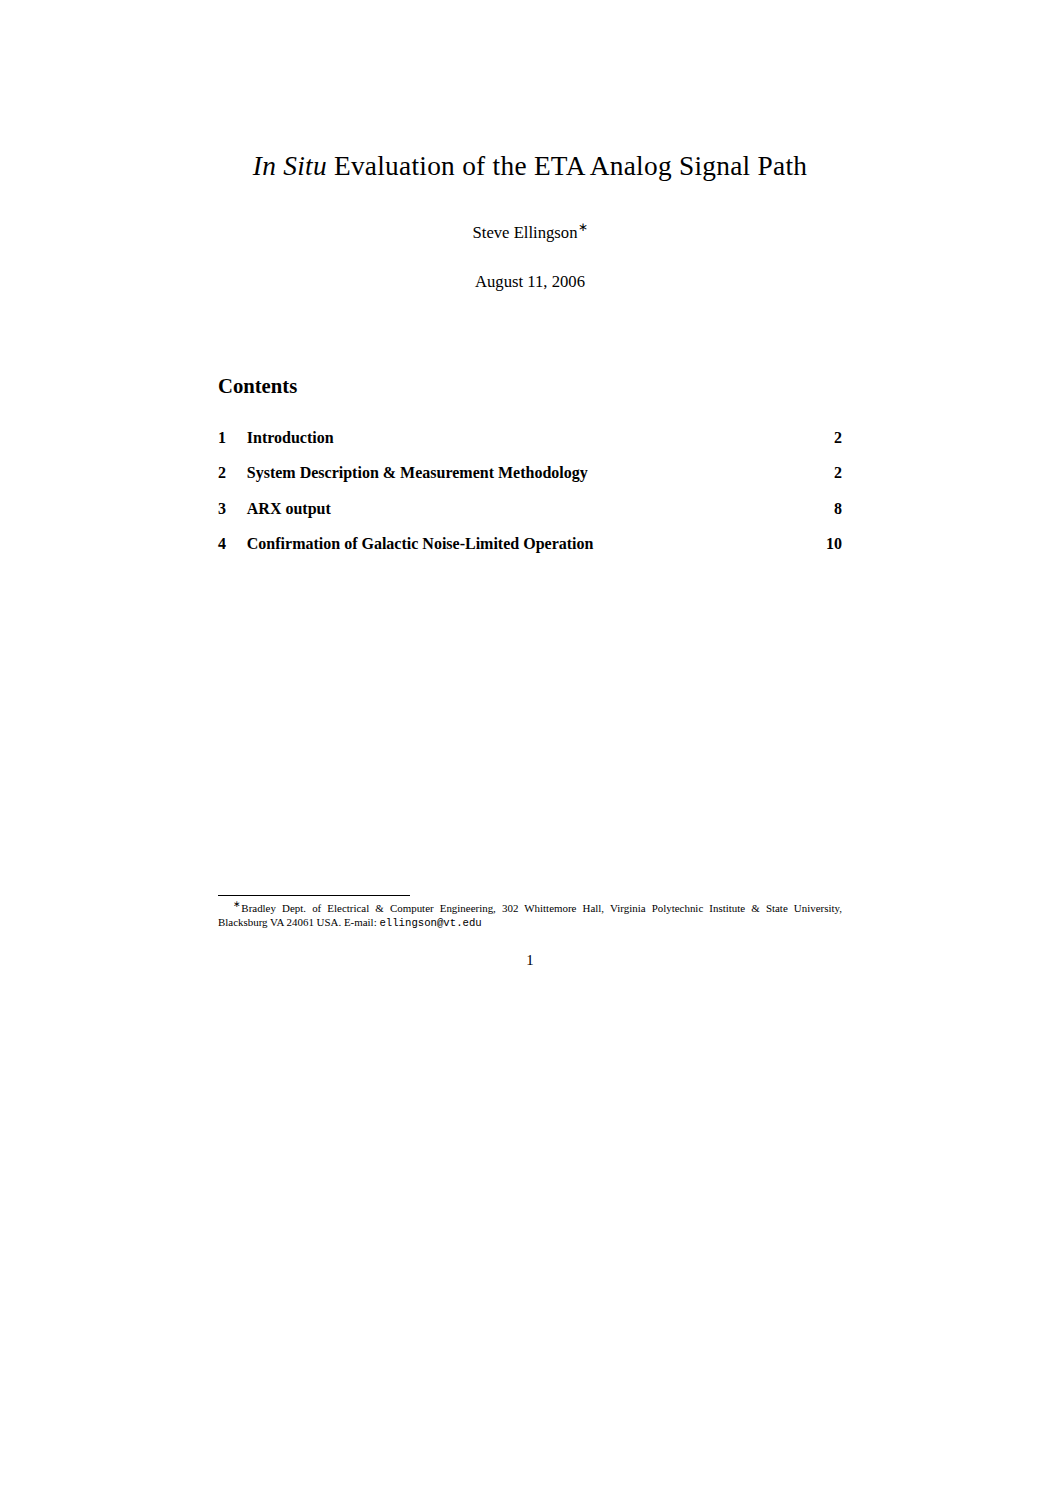In Situ Evaluation of the ETA Analog Signal Path
Steve Ellingson∗
August 11, 2006
Contents
| 1 | Introduction | 2 |
| 2 | System Description & Measurement Methodology | 2 |
| 3 | ARX output | 8 |
| 4 | Confirmation of Galactic Noise-Limited Operation | 10 |
∗Bradley Dept. of Electrical & Computer Engineering, 302 Whittemore Hall, Virginia Polytechnic Institute & State University, Blacksburg VA 24061 USA. E-mail: ellingson@vt.edu
1